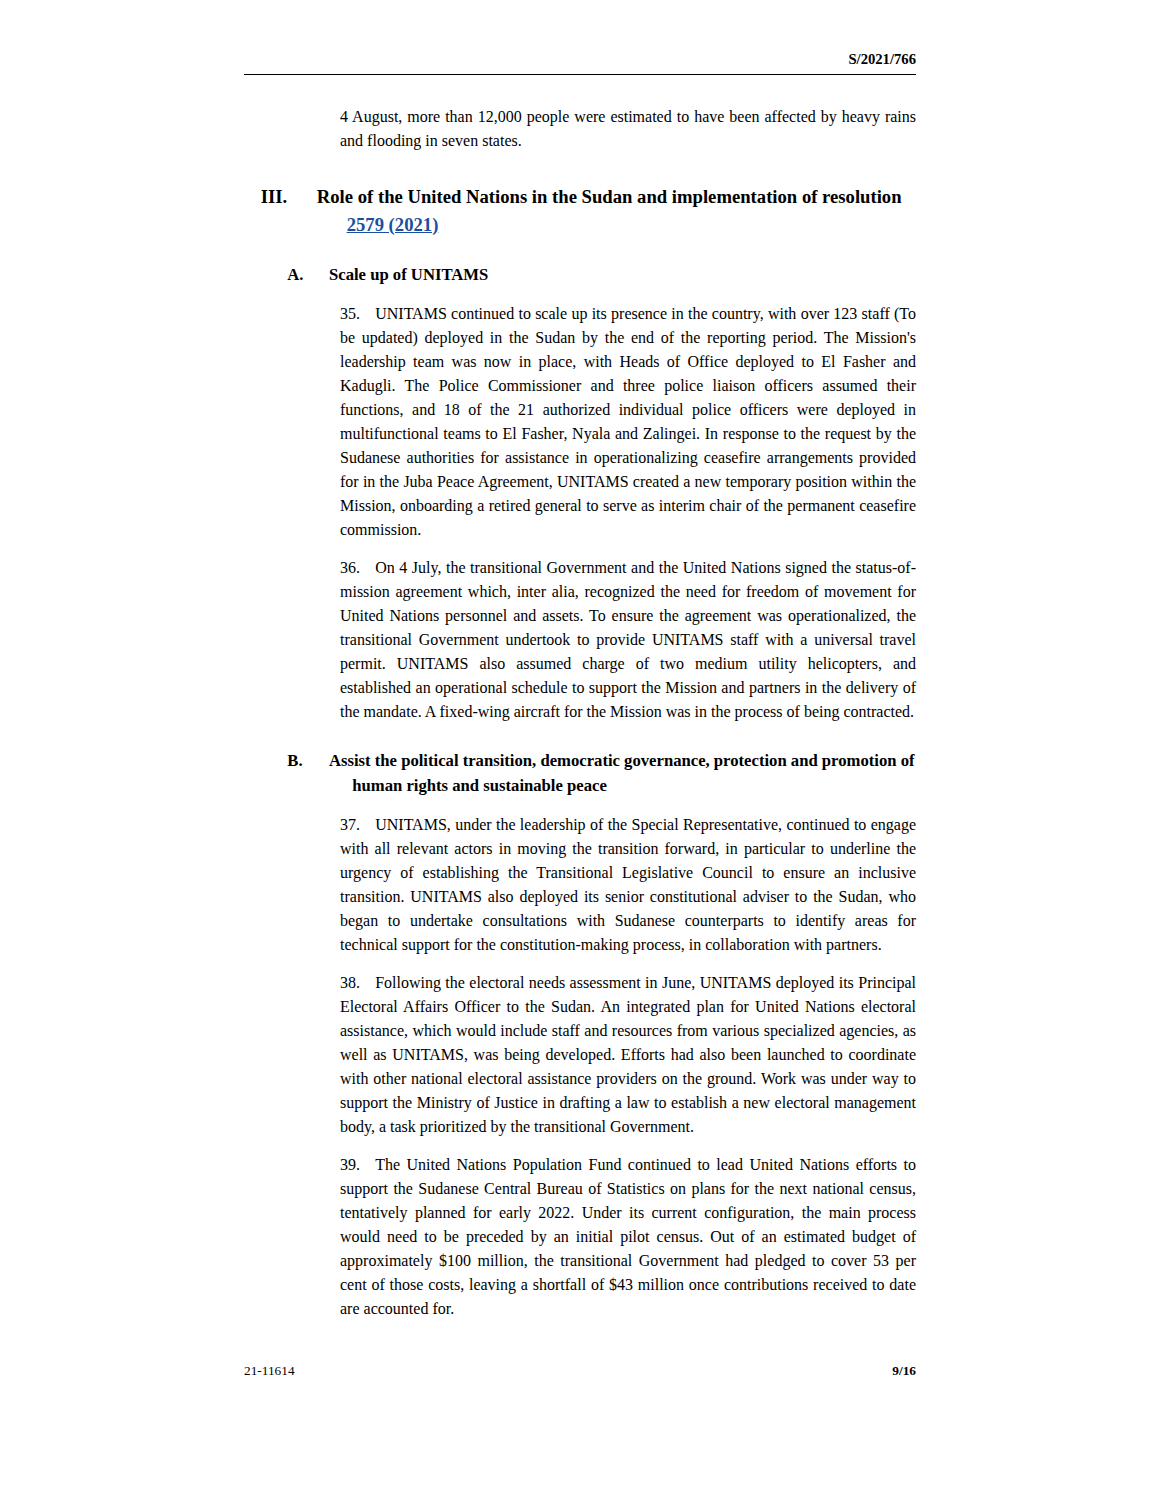S/2021/766
4 August, more than 12,000 people were estimated to have been affected by heavy rains and flooding in seven states.
III. Role of the United Nations in the Sudan and implementation of resolution 2579 (2021)
A. Scale up of UNITAMS
35. UNITAMS continued to scale up its presence in the country, with over 123 staff (To be updated) deployed in the Sudan by the end of the reporting period. The Mission's leadership team was now in place, with Heads of Office deployed to El Fasher and Kadugli. The Police Commissioner and three police liaison officers assumed their functions, and 18 of the 21 authorized individual police officers were deployed in multifunctional teams to El Fasher, Nyala and Zalingei. In response to the request by the Sudanese authorities for assistance in operationalizing ceasefire arrangements provided for in the Juba Peace Agreement, UNITAMS created a new temporary position within the Mission, onboarding a retired general to serve as interim chair of the permanent ceasefire commission.
36. On 4 July, the transitional Government and the United Nations signed the status-of-mission agreement which, inter alia, recognized the need for freedom of movement for United Nations personnel and assets. To ensure the agreement was operationalized, the transitional Government undertook to provide UNITAMS staff with a universal travel permit. UNITAMS also assumed charge of two medium utility helicopters, and established an operational schedule to support the Mission and partners in the delivery of the mandate. A fixed-wing aircraft for the Mission was in the process of being contracted.
B. Assist the political transition, democratic governance, protection and promotion of human rights and sustainable peace
37. UNITAMS, under the leadership of the Special Representative, continued to engage with all relevant actors in moving the transition forward, in particular to underline the urgency of establishing the Transitional Legislative Council to ensure an inclusive transition. UNITAMS also deployed its senior constitutional adviser to the Sudan, who began to undertake consultations with Sudanese counterparts to identify areas for technical support for the constitution-making process, in collaboration with partners.
38. Following the electoral needs assessment in June, UNITAMS deployed its Principal Electoral Affairs Officer to the Sudan. An integrated plan for United Nations electoral assistance, which would include staff and resources from various specialized agencies, as well as UNITAMS, was being developed. Efforts had also been launched to coordinate with other national electoral assistance providers on the ground. Work was under way to support the Ministry of Justice in drafting a law to establish a new electoral management body, a task prioritized by the transitional Government.
39. The United Nations Population Fund continued to lead United Nations efforts to support the Sudanese Central Bureau of Statistics on plans for the next national census, tentatively planned for early 2022. Under its current configuration, the main process would need to be preceded by an initial pilot census. Out of an estimated budget of approximately $100 million, the transitional Government had pledged to cover 53 per cent of those costs, leaving a shortfall of $43 million once contributions received to date are accounted for.
21-11614
9/16